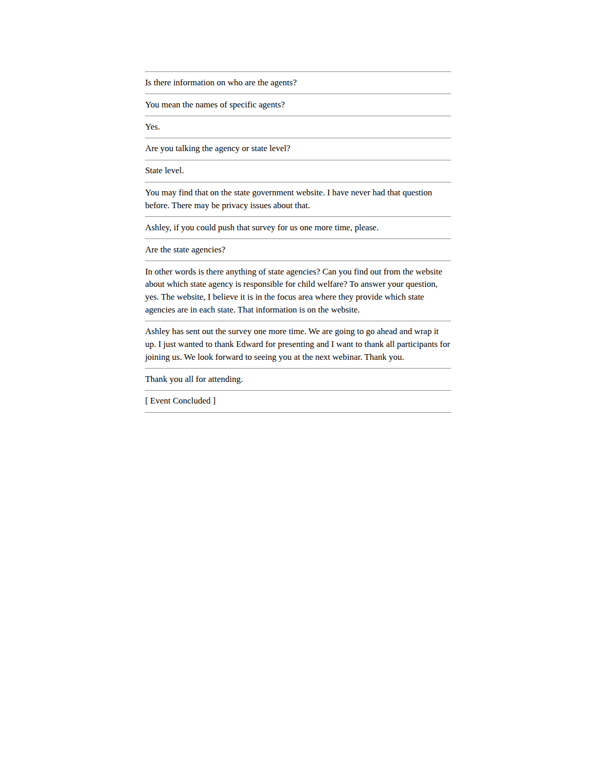| Is there information on who are the agents? |
| You mean the names of specific agents? |
| Yes. |
| Are you talking the agency or state level? |
| State level. |
| You may find that on the state government website. I have never had that question before. There may be privacy issues about that. |
| Ashley, if you could push that survey for us one more time, please. |
| Are the state agencies? |
| In other words is there anything of state agencies? Can you find out from the website about which state agency is responsible for child welfare? To answer your question, yes. The website, I believe it is in the focus area where they provide which state agencies are in each state. That information is on the website. |
| Ashley has sent out the survey one more time. We are going to go ahead and wrap it up. I just wanted to thank Edward for presenting and I want to thank all participants for joining us. We look forward to seeing you at the next webinar. Thank you. |
| Thank you all for attending. |
| [ Event Concluded ] |